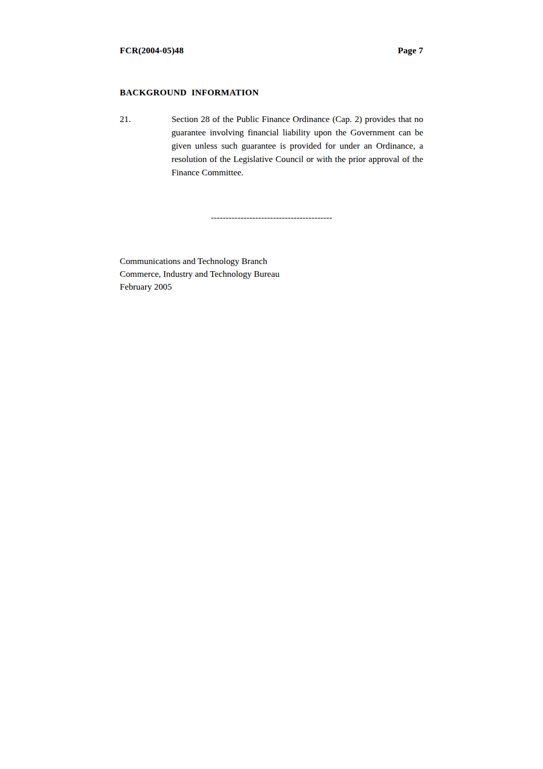FCR(2004-05)48 Page 7
BACKGROUND INFORMATION
21. Section 28 of the Public Finance Ordinance (Cap. 2) provides that no guarantee involving financial liability upon the Government can be given unless such guarantee is provided for under an Ordinance, a resolution of the Legislative Council or with the prior approval of the Finance Committee.
-----------------------------------------
Communications and Technology Branch
Commerce, Industry and Technology Bureau
February 2005